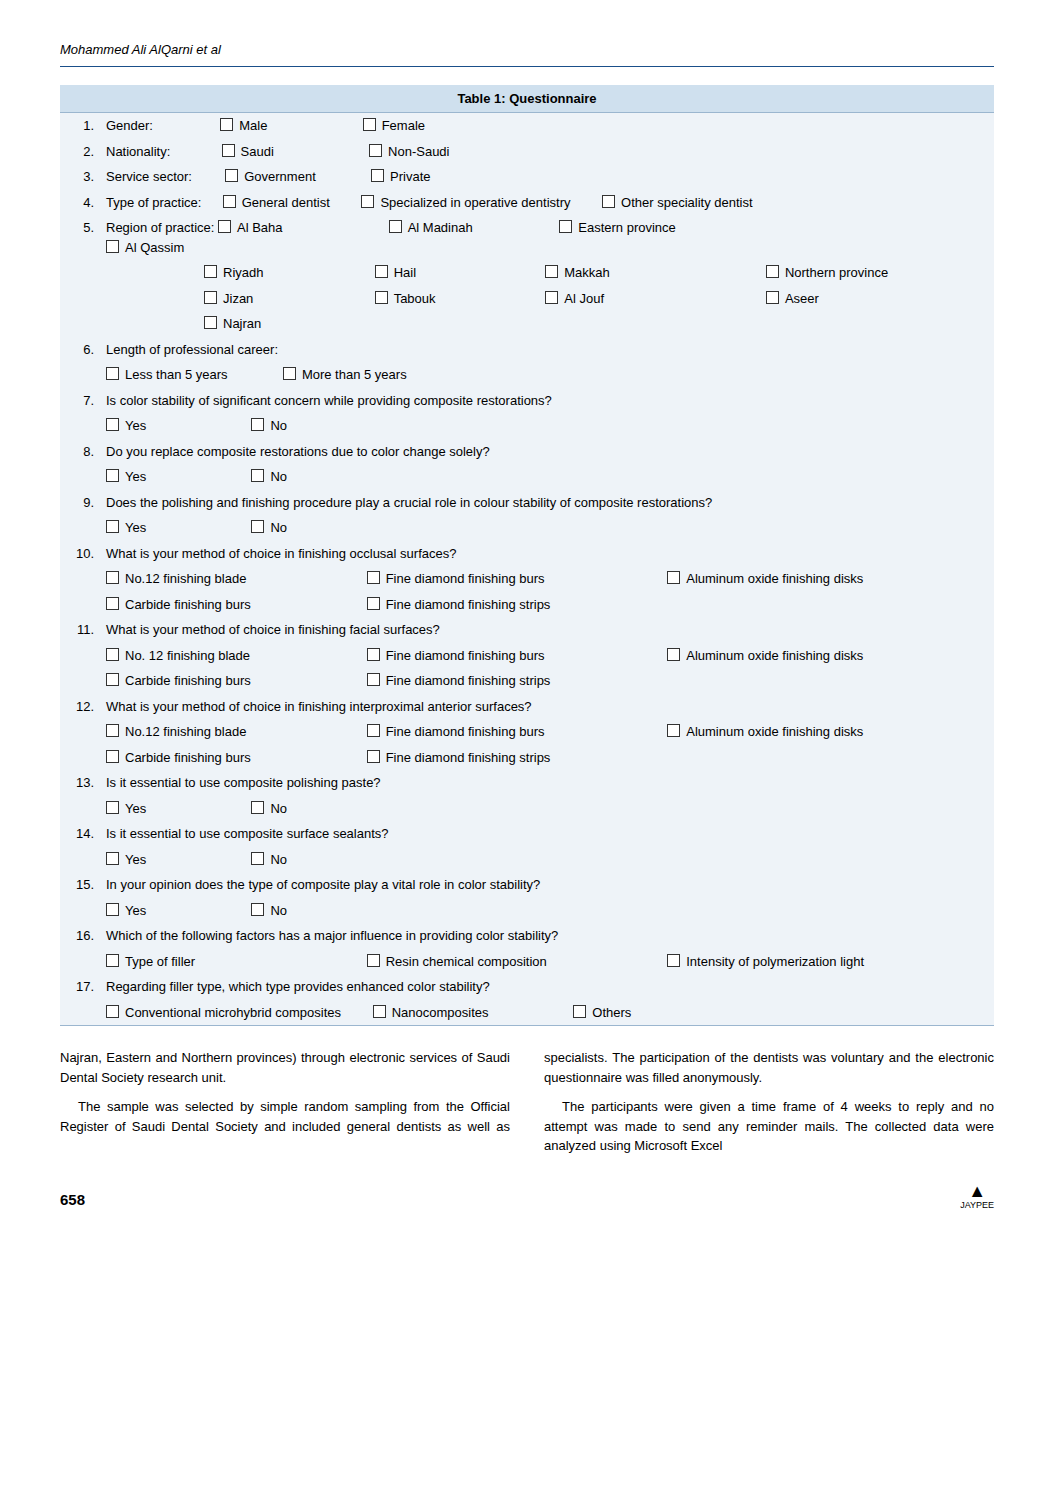Mohammed Ali AlQarni et al
Table 1: Questionnaire
| 1. | Gender: Male Female |
| 2. | Nationality: Saudi Non-Saudi |
| 3. | Service sector: Government Private |
| 4. | Type of practice: General dentist Specialized in operative dentistry Other speciality dentist |
| 5. | Region of practice: Al Baha Al Madinah Eastern province Al Qassim |
| | Riyadh Hail Makkah Northern province |
| | Jizan Tabouk Al Jouf Aseer |
| | Najran |
| 6. | Length of professional career: |
| | Less than 5 years More than 5 years |
| 7. | Is color stability of significant concern while providing composite restorations? |
| | Yes No |
| 8. | Do you replace composite restorations due to color change solely? |
| | Yes No |
| 9. | Does the polishing and finishing procedure play a crucial role in colour stability of composite restorations? |
| | Yes No |
| 10. | What is your method of choice in finishing occlusal surfaces? |
| | No.12 finishing blade Fine diamond finishing burs Aluminum oxide finishing disks |
| | Carbide finishing burs Fine diamond finishing strips |
| 11. | What is your method of choice in finishing facial surfaces? |
| | No. 12 finishing blade Fine diamond finishing burs Aluminum oxide finishing disks |
| | Carbide finishing burs Fine diamond finishing strips |
| 12. | What is your method of choice in finishing interproximal anterior surfaces? |
| | No.12 finishing blade Fine diamond finishing burs Aluminum oxide finishing disks |
| | Carbide finishing burs Fine diamond finishing strips |
| 13. | Is it essential to use composite polishing paste? |
| | Yes No |
| 14. | Is it essential to use composite surface sealants? |
| | Yes No |
| 15. | In your opinion does the type of composite play a vital role in color stability? |
| | Yes No |
| 16. | Which of the following factors has a major influence in providing color stability? |
| | Type of filler Resin chemical composition Intensity of polymerization light |
| 17. | Regarding filler type, which type provides enhanced color stability? |
| | Conventional microhybrid composites Nanocomposites Others |
Najran, Eastern and Northern provinces) through electronic services of Saudi Dental Society research unit.
The sample was selected by simple random sampling from the Official Register of Saudi Dental Society and included general dentists as well as specialists. The participation of the dentists was voluntary and the electronic questionnaire was filled anonymously.
The participants were given a time frame of 4 weeks to reply and no attempt was made to send any reminder mails. The collected data were analyzed using Microsoft Excel
658
▲ JAYPEE